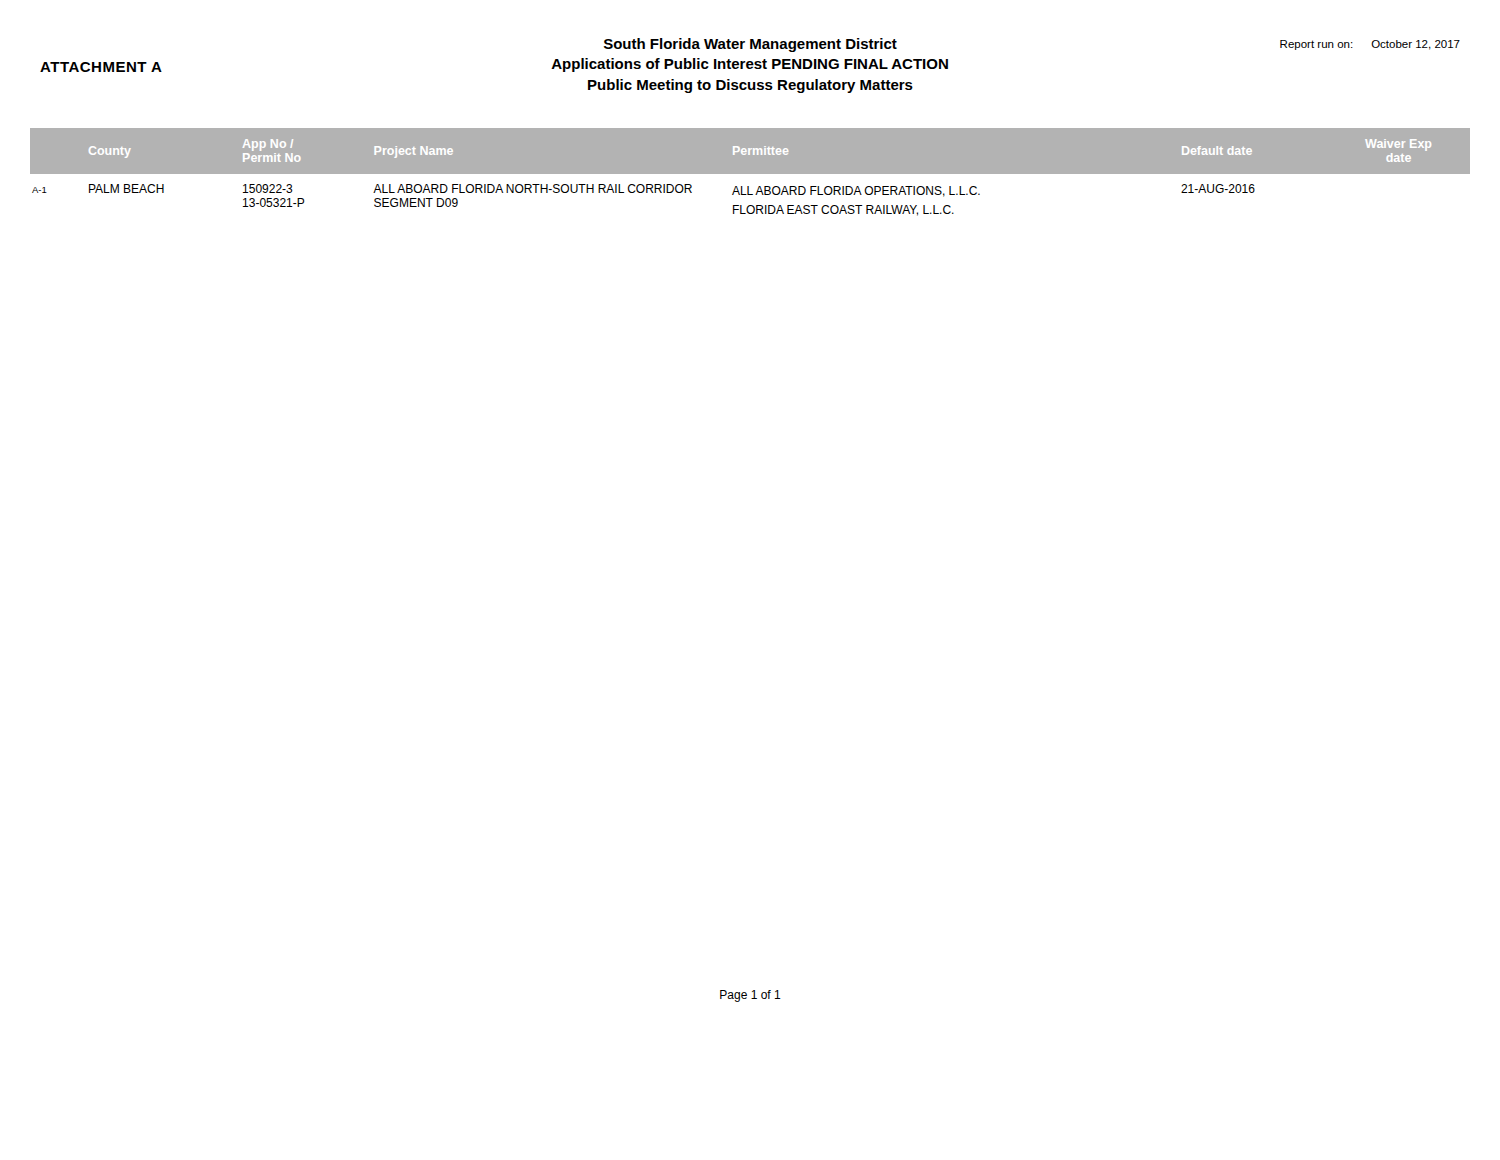ATTACHMENT A
South Florida Water Management District
Applications of Public Interest PENDING FINAL ACTION
Public Meeting to Discuss Regulatory Matters
Report run on: October 12, 2017
| | County | App No / Permit No | Project Name | Permittee | Default date | Waiver Exp date |
| --- | --- | --- | --- | --- | --- | --- |
| A-1 | PALM BEACH | 150922-3 13-05321-P | ALL ABOARD FLORIDA NORTH-SOUTH RAIL CORRIDOR SEGMENT D09 | ALL ABOARD FLORIDA OPERATIONS, L.L.C. FLORIDA EAST COAST RAILWAY, L.L.C. | 21-AUG-2016 | |
Page 1 of 1